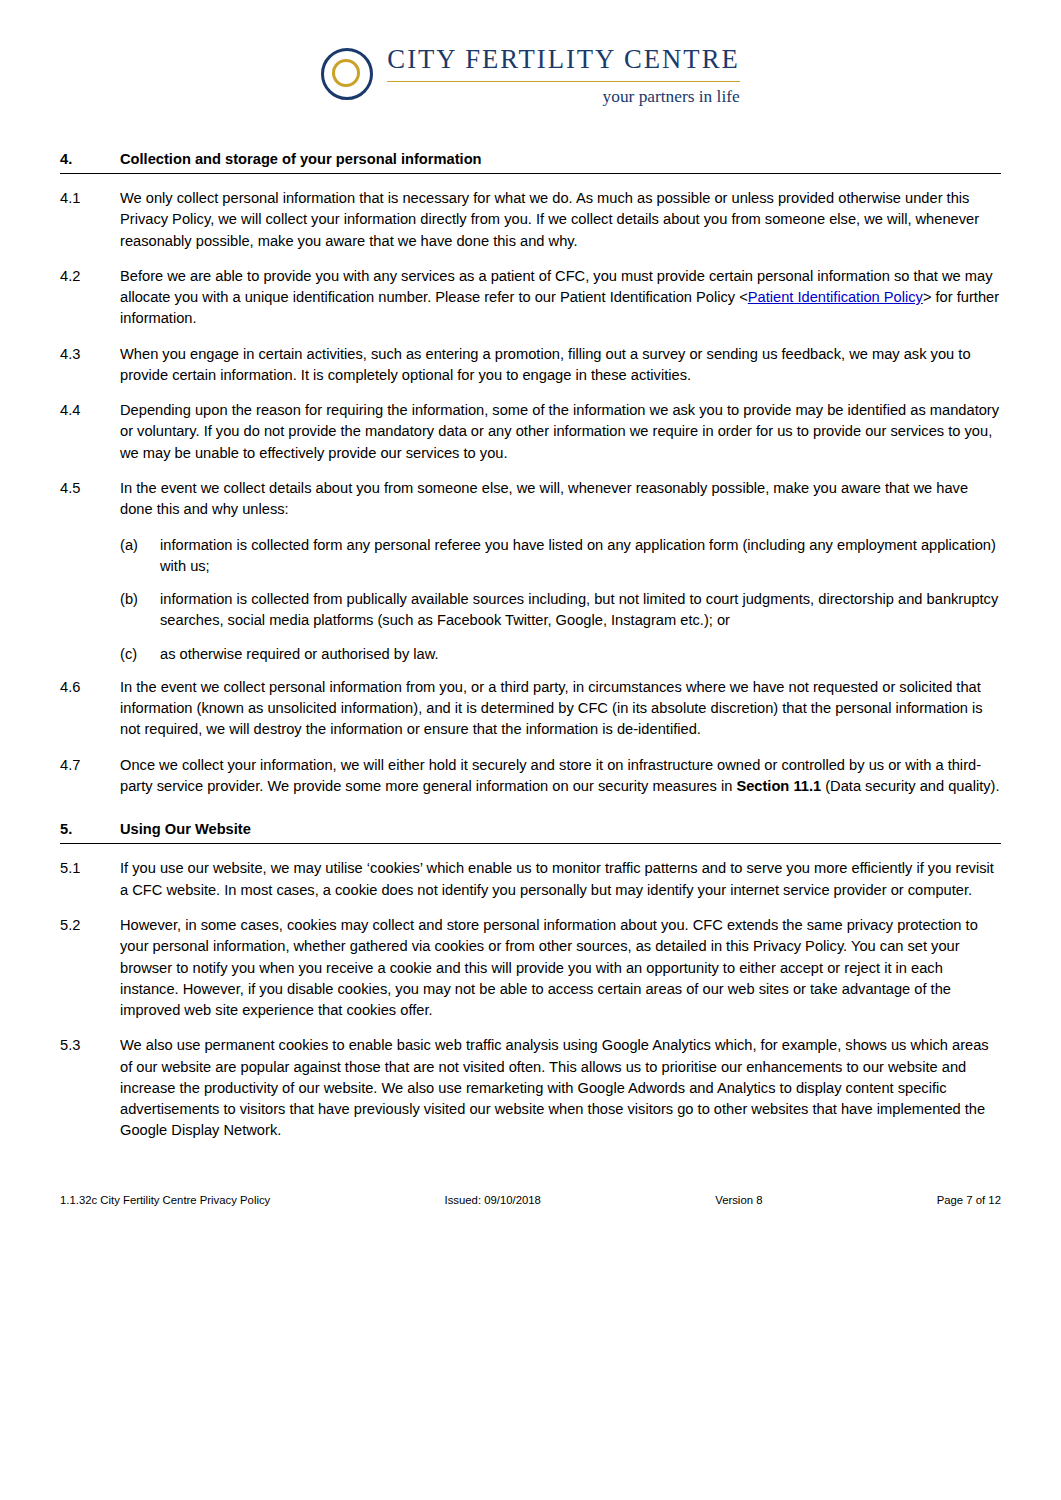CITY FERTILITY CENTRE
your partners in life
4. Collection and storage of your personal information
4.1
We only collect personal information that is necessary for what we do. As much as possible or unless provided otherwise under this Privacy Policy, we will collect your information directly from you. If we collect details about you from someone else, we will, whenever reasonably possible, make you aware that we have done this and why.
4.2
Before we are able to provide you with any services as a patient of CFC, you must provide certain personal information so that we may allocate you with a unique identification number. Please refer to our Patient Identification Policy <Patient Identification Policy> for further information.
4.3
When you engage in certain activities, such as entering a promotion, filling out a survey or sending us feedback, we may ask you to provide certain information. It is completely optional for you to engage in these activities.
4.4
Depending upon the reason for requiring the information, some of the information we ask you to provide may be identified as mandatory or voluntary. If you do not provide the mandatory data or any other information we require in order for us to provide our services to you, we may be unable to effectively provide our services to you.
4.5
In the event we collect details about you from someone else, we will, whenever reasonably possible, make you aware that we have done this and why unless:
(a)
information is collected form any personal referee you have listed on any application form (including any employment application) with us;
(b)
information is collected from publically available sources including, but not limited to court judgments, directorship and bankruptcy searches, social media platforms (such as Facebook Twitter, Google, Instagram etc.); or
(c)
as otherwise required or authorised by law.
4.6
In the event we collect personal information from you, or a third party, in circumstances where we have not requested or solicited that information (known as unsolicited information), and it is determined by CFC (in its absolute discretion) that the personal information is not required, we will destroy the information or ensure that the information is de-identified.
4.7
Once we collect your information, we will either hold it securely and store it on infrastructure owned or controlled by us or with a third-party service provider. We provide some more general information on our security measures in Section 11.1 (Data security and quality).
5. Using Our Website
5.1
If you use our website, we may utilise ‘cookies’ which enable us to monitor traffic patterns and to serve you more efficiently if you revisit a CFC website. In most cases, a cookie does not identify you personally but may identify your internet service provider or computer.
5.2
However, in some cases, cookies may collect and store personal information about you. CFC extends the same privacy protection to your personal information, whether gathered via cookies or from other sources, as detailed in this Privacy Policy. You can set your browser to notify you when you receive a cookie and this will provide you with an opportunity to either accept or reject it in each instance. However, if you disable cookies, you may not be able to access certain areas of our web sites or take advantage of the improved web site experience that cookies offer.
5.3
We also use permanent cookies to enable basic web traffic analysis using Google Analytics which, for example, shows us which areas of our website are popular against those that are not visited often. This allows us to prioritise our enhancements to our website and increase the productivity of our website. We also use remarketing with Google Adwords and Analytics to display content specific advertisements to visitors that have previously visited our website when those visitors go to other websites that have implemented the Google Display Network.
1.1.32c City Fertility Centre Privacy Policy Issued: 09/10/2018 Version 8 Page 7 of 12